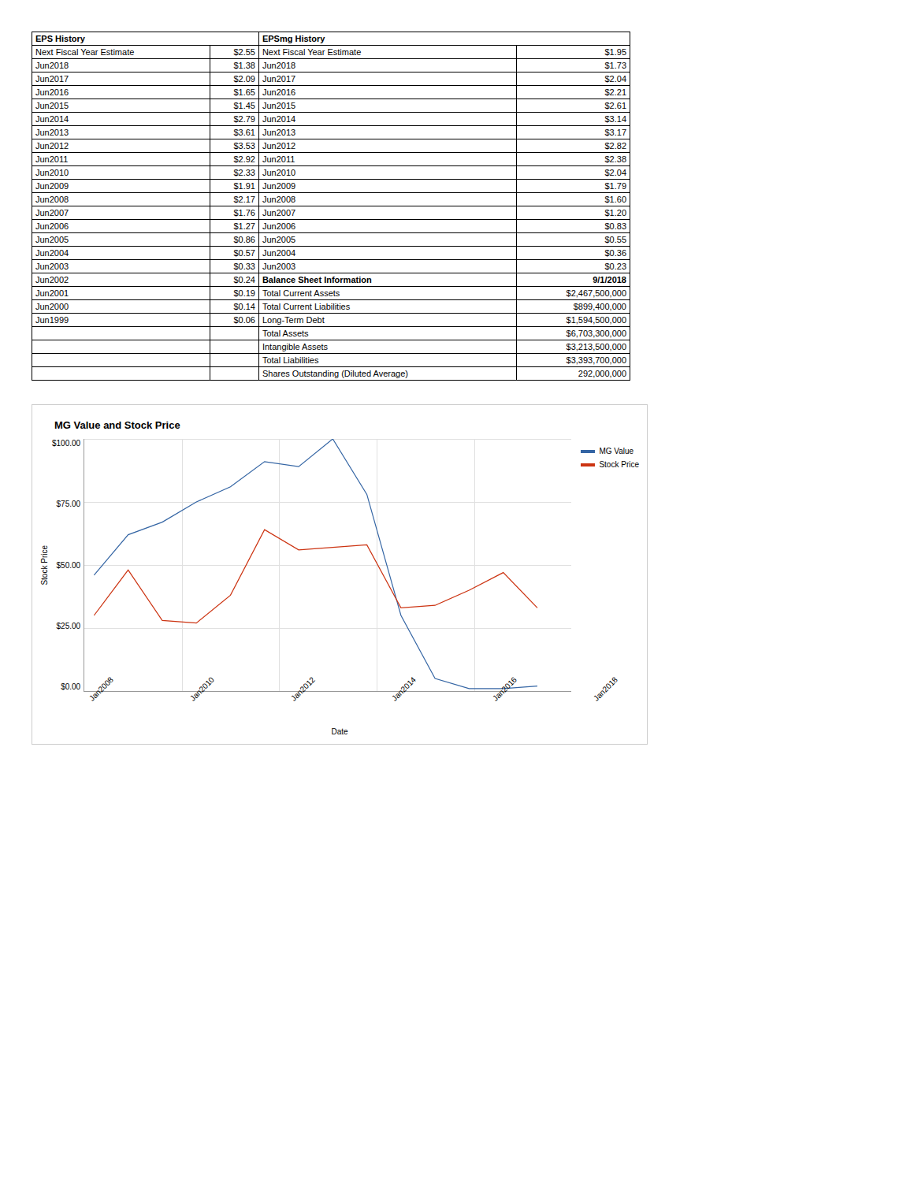| EPS History | EPSmg History |
| Next Fiscal Year Estimate | $2.55 | Next Fiscal Year Estimate | $1.95 |
| Jun2018 | $1.38 | Jun2018 | $1.73 |
| Jun2017 | $2.09 | Jun2017 | $2.04 |
| Jun2016 | $1.65 | Jun2016 | $2.21 |
| Jun2015 | $1.45 | Jun2015 | $2.61 |
| Jun2014 | $2.79 | Jun2014 | $3.14 |
| Jun2013 | $3.61 | Jun2013 | $3.17 |
| Jun2012 | $3.53 | Jun2012 | $2.82 |
| Jun2011 | $2.92 | Jun2011 | $2.38 |
| Jun2010 | $2.33 | Jun2010 | $2.04 |
| Jun2009 | $1.91 | Jun2009 | $1.79 |
| Jun2008 | $2.17 | Jun2008 | $1.60 |
| Jun2007 | $1.76 | Jun2007 | $1.20 |
| Jun2006 | $1.27 | Jun2006 | $0.83 |
| Jun2005 | $0.86 | Jun2005 | $0.55 |
| Jun2004 | $0.57 | Jun2004 | $0.36 |
| Jun2003 | $0.33 | Jun2003 | $0.23 |
| Jun2002 | $0.24 | Balance Sheet Information | 9/1/2018 |
| Jun2001 | $0.19 | Total Current Assets | $2,467,500,000 |
| Jun2000 | $0.14 | Total Current Liabilities | $899,400,000 |
| Jun1999 | $0.06 | Long-Term Debt | $1,594,500,000 |
| | | Total Assets | $6,703,300,000 |
| | | Intangible Assets | $3,213,500,000 |
| | | Total Liabilities | $3,393,700,000 |
| | | Shares Outstanding (Diluted Average) | 292,000,000 |
MG Value and Stock Price
Stock Price
$100.00 $75.00 $50.00 $25.00 $0.00
MG Value
Stock Price
Jan2008 Jan2010 Jan2012 Jan2014 Jan2016 Jan2018
Date